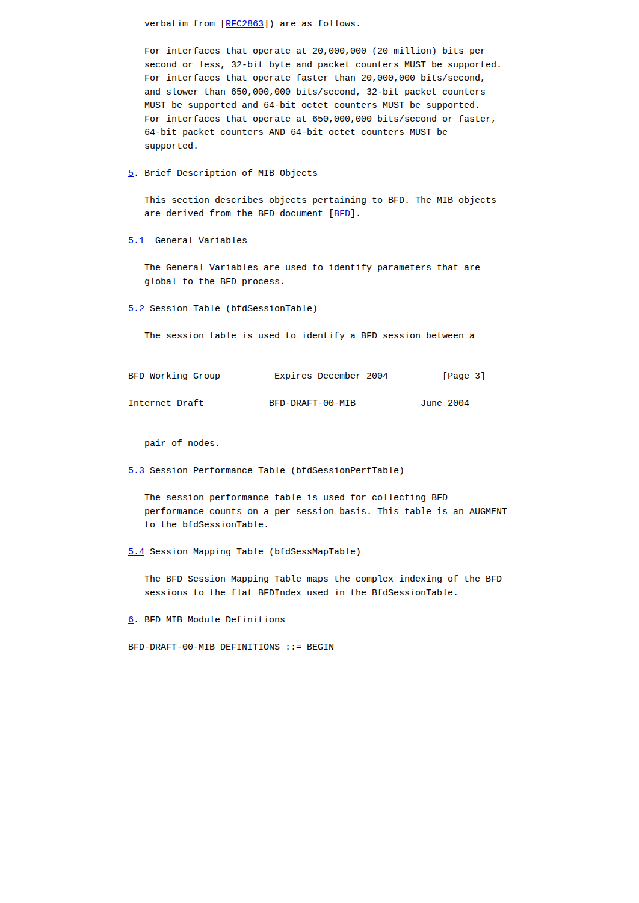verbatim from [RFC2863]) are as follows.

      For interfaces that operate at 20,000,000 (20 million) bits per
      second or less, 32-bit byte and packet counters MUST be supported.
      For interfaces that operate faster than 20,000,000 bits/second,
      and slower than 650,000,000 bits/second, 32-bit packet counters
      MUST be supported and 64-bit octet counters MUST be supported.
      For interfaces that operate at 650,000,000 bits/second or faster,
      64-bit packet counters AND 64-bit octet counters MUST be
      supported.

   5. Brief Description of MIB Objects

      This section describes objects pertaining to BFD. The MIB objects
      are derived from the BFD document [BFD].

   5.1  General Variables

      The General Variables are used to identify parameters that are
      global to the BFD process.

   5.2 Session Table (bfdSessionTable)

      The session table is used to identify a BFD session between a


   BFD Working Group          Expires December 2004          [Page 3]
   Internet Draft            BFD-DRAFT-00-MIB            June 2004


      pair of nodes.

   5.3 Session Performance Table (bfdSessionPerfTable)

      The session performance table is used for collecting BFD
      performance counts on a per session basis. This table is an AUGMENT
      to the bfdSessionTable.

   5.4 Session Mapping Table (bfdSessMapTable)

      The BFD Session Mapping Table maps the complex indexing of the BFD
      sessions to the flat BFDIndex used in the BfdSessionTable.

   6. BFD MIB Module Definitions

   BFD-DRAFT-00-MIB DEFINITIONS ::= BEGIN